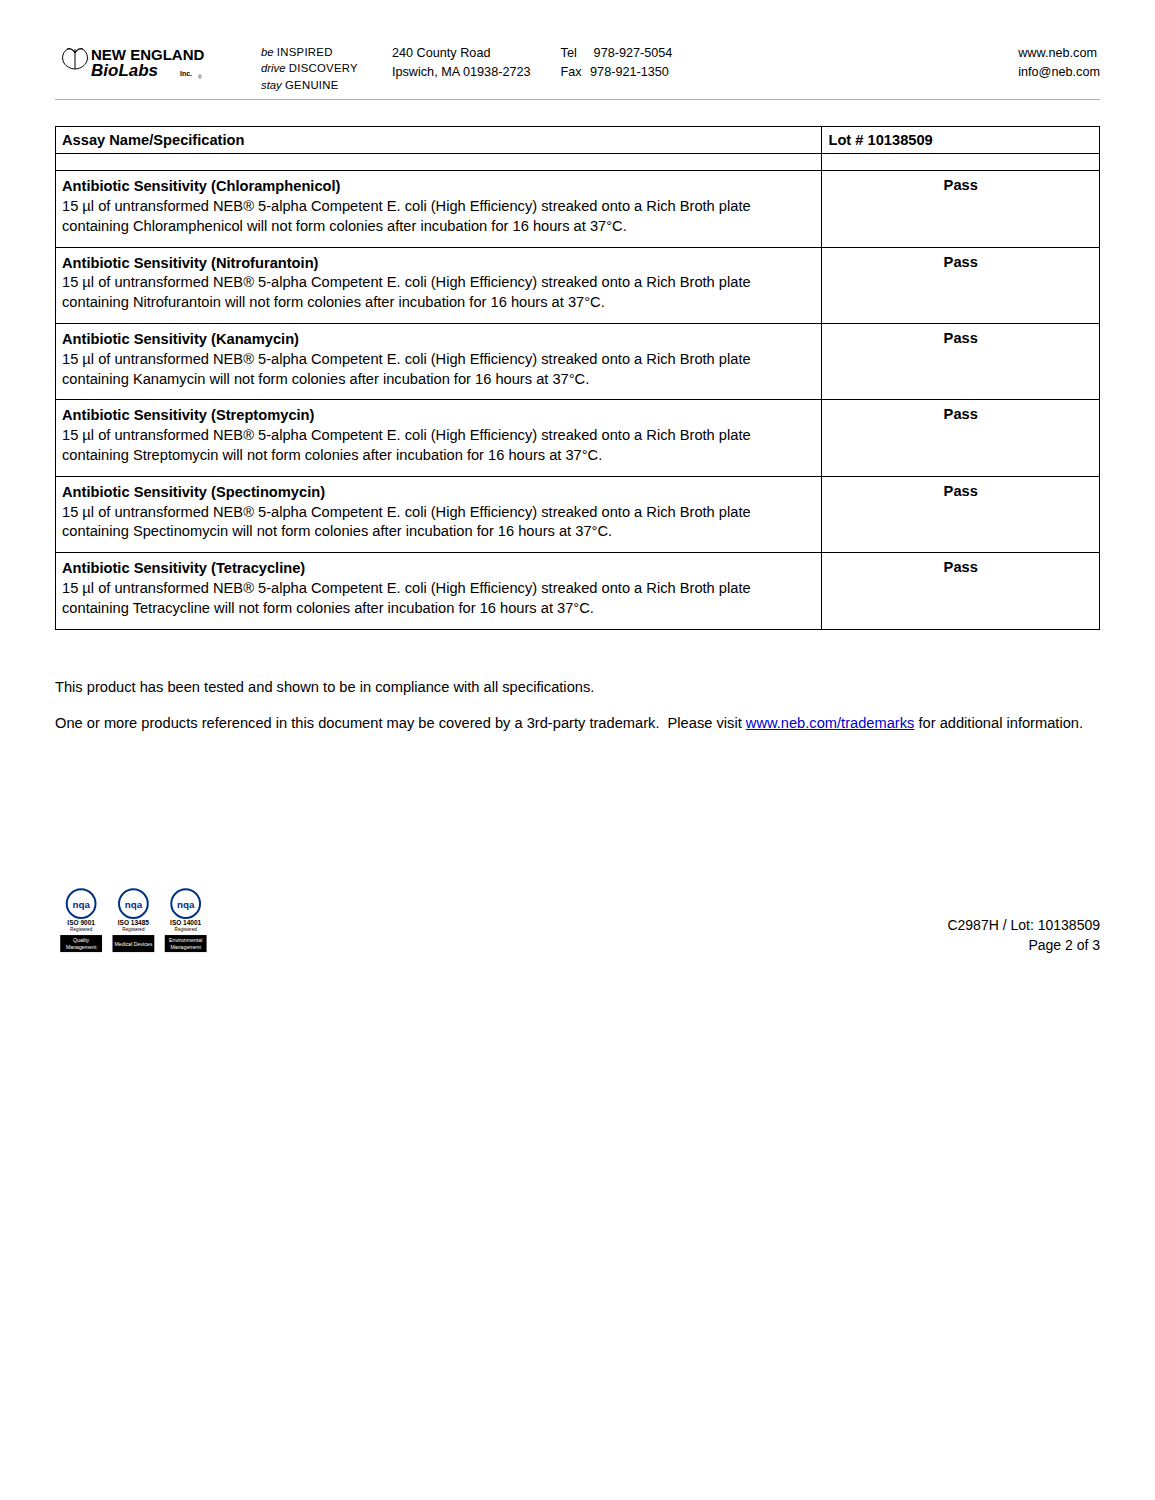be INSPIRED
drive DISCOVERY
stay GENUINE
240 County Road
Ipswich, MA 01938-2723
Tel 978-927-5054
Fax 978-921-1350
www.neb.com
info@neb.com
| Assay Name/Specification | Lot # 10138509 |
| --- | --- |
| Antibiotic Sensitivity (Chloramphenicol) 15 µl of untransformed NEB® 5-alpha Competent E. coli (High Efficiency) streaked onto a Rich Broth plate containing Chloramphenicol will not form colonies after incubation for 16 hours at 37°C. | Pass |
| Antibiotic Sensitivity (Nitrofurantoin) 15 µl of untransformed NEB® 5-alpha Competent E. coli (High Efficiency) streaked onto a Rich Broth plate containing Nitrofurantoin will not form colonies after incubation for 16 hours at 37°C. | Pass |
| Antibiotic Sensitivity (Kanamycin) 15 µl of untransformed NEB® 5-alpha Competent E. coli (High Efficiency) streaked onto a Rich Broth plate containing Kanamycin will not form colonies after incubation for 16 hours at 37°C. | Pass |
| Antibiotic Sensitivity (Streptomycin) 15 µl of untransformed NEB® 5-alpha Competent E. coli (High Efficiency) streaked onto a Rich Broth plate containing Streptomycin will not form colonies after incubation for 16 hours at 37°C. | Pass |
| Antibiotic Sensitivity (Spectinomycin) 15 µl of untransformed NEB® 5-alpha Competent E. coli (High Efficiency) streaked onto a Rich Broth plate containing Spectinomycin will not form colonies after incubation for 16 hours at 37°C. | Pass |
| Antibiotic Sensitivity (Tetracycline) 15 µl of untransformed NEB® 5-alpha Competent E. coli (High Efficiency) streaked onto a Rich Broth plate containing Tetracycline will not form colonies after incubation for 16 hours at 37°C. | Pass |
This product has been tested and shown to be in compliance with all specifications.
One or more products referenced in this document may be covered by a 3rd-party trademark. Please visit www.neb.com/trademarks for additional information.
C2987H / Lot: 10138509
Page 2 of 3